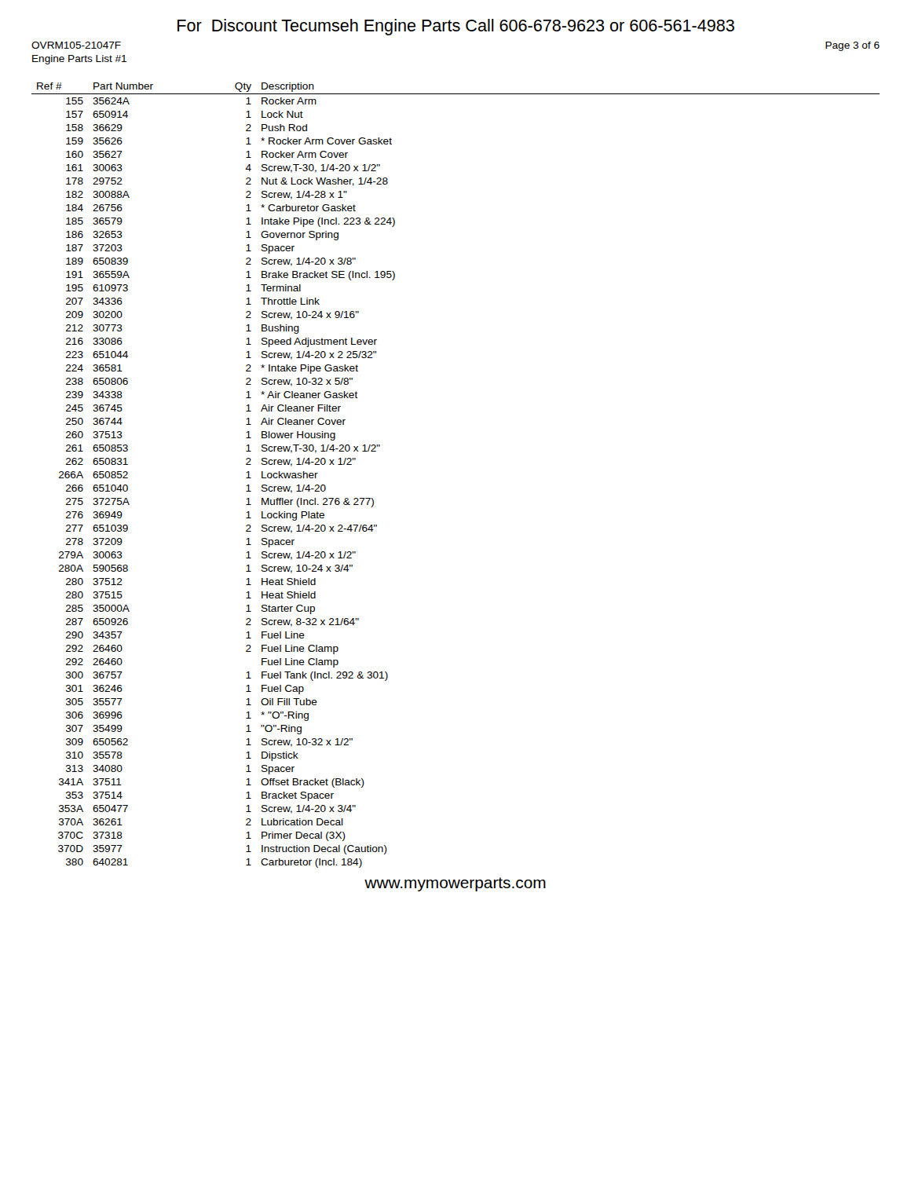For Discount Tecumseh Engine Parts Call 606-678-9623 or 606-561-4983
OVRM105-21047F Page 3 of 6
Engine Parts List #1
| Ref # | Part Number | Qty | Description |
| --- | --- | --- | --- |
| 155 | 35624A | 1 | Rocker Arm |
| 157 | 650914 | 1 | Lock Nut |
| 158 | 36629 | 2 | Push Rod |
| 159 | 35626 | 1 | * Rocker Arm Cover Gasket |
| 160 | 35627 | 1 | Rocker Arm Cover |
| 161 | 30063 | 4 | Screw,T-30, 1/4-20 x 1/2" |
| 178 | 29752 | 2 | Nut & Lock Washer, 1/4-28 |
| 182 | 30088A | 2 | Screw, 1/4-28 x 1" |
| 184 | 26756 | 1 | * Carburetor Gasket |
| 185 | 36579 | 1 | Intake Pipe (Incl. 223 & 224) |
| 186 | 32653 | 1 | Governor Spring |
| 187 | 37203 | 1 | Spacer |
| 189 | 650839 | 2 | Screw, 1/4-20 x 3/8" |
| 191 | 36559A | 1 | Brake Bracket SE (Incl. 195) |
| 195 | 610973 | 1 | Terminal |
| 207 | 34336 | 1 | Throttle Link |
| 209 | 30200 | 2 | Screw, 10-24 x 9/16" |
| 212 | 30773 | 1 | Bushing |
| 216 | 33086 | 1 | Speed Adjustment Lever |
| 223 | 651044 | 1 | Screw, 1/4-20 x 2 25/32" |
| 224 | 36581 | 2 | * Intake Pipe Gasket |
| 238 | 650806 | 2 | Screw, 10-32 x 5/8" |
| 239 | 34338 | 1 | * Air Cleaner Gasket |
| 245 | 36745 | 1 | Air Cleaner Filter |
| 250 | 36744 | 1 | Air Cleaner Cover |
| 260 | 37513 | 1 | Blower Housing |
| 261 | 650853 | 1 | Screw,T-30, 1/4-20 x 1/2" |
| 262 | 650831 | 2 | Screw, 1/4-20 x 1/2" |
| 266A | 650852 | 1 | Lockwasher |
| 266 | 651040 | 1 | Screw, 1/4-20 |
| 275 | 37275A | 1 | Muffler (Incl. 276 & 277) |
| 276 | 36949 | 1 | Locking Plate |
| 277 | 651039 | 2 | Screw, 1/4-20 x 2-47/64" |
| 278 | 37209 | 1 | Spacer |
| 279A | 30063 | 1 | Screw, 1/4-20 x 1/2" |
| 280A | 590568 | 1 | Screw, 10-24 x 3/4" |
| 280 | 37512 | 1 | Heat Shield |
| 280 | 37515 | 1 | Heat Shield |
| 285 | 35000A | 1 | Starter Cup |
| 287 | 650926 | 2 | Screw, 8-32 x 21/64" |
| 290 | 34357 | 1 | Fuel Line |
| 292 | 26460 | 2 | Fuel Line Clamp |
| 292 | 26460 | | Fuel Line Clamp |
| 300 | 36757 | 1 | Fuel Tank (Incl. 292 & 301) |
| 301 | 36246 | 1 | Fuel Cap |
| 305 | 35577 | 1 | Oil Fill Tube |
| 306 | 36996 | 1 | * "O"-Ring |
| 307 | 35499 | 1 | "O"-Ring |
| 309 | 650562 | 1 | Screw, 10-32 x 1/2" |
| 310 | 35578 | 1 | Dipstick |
| 313 | 34080 | 1 | Spacer |
| 341A | 37511 | 1 | Offset Bracket (Black) |
| 353 | 37514 | 1 | Bracket Spacer |
| 353A | 650477 | 1 | Screw, 1/4-20 x 3/4" |
| 370A | 36261 | 2 | Lubrication Decal |
| 370C | 37318 | 1 | Primer Decal (3X) |
| 370D | 35977 | 1 | Instruction Decal (Caution) |
| 380 | 640281 | 1 | Carburetor (Incl. 184) |
www.mymowerparts.com